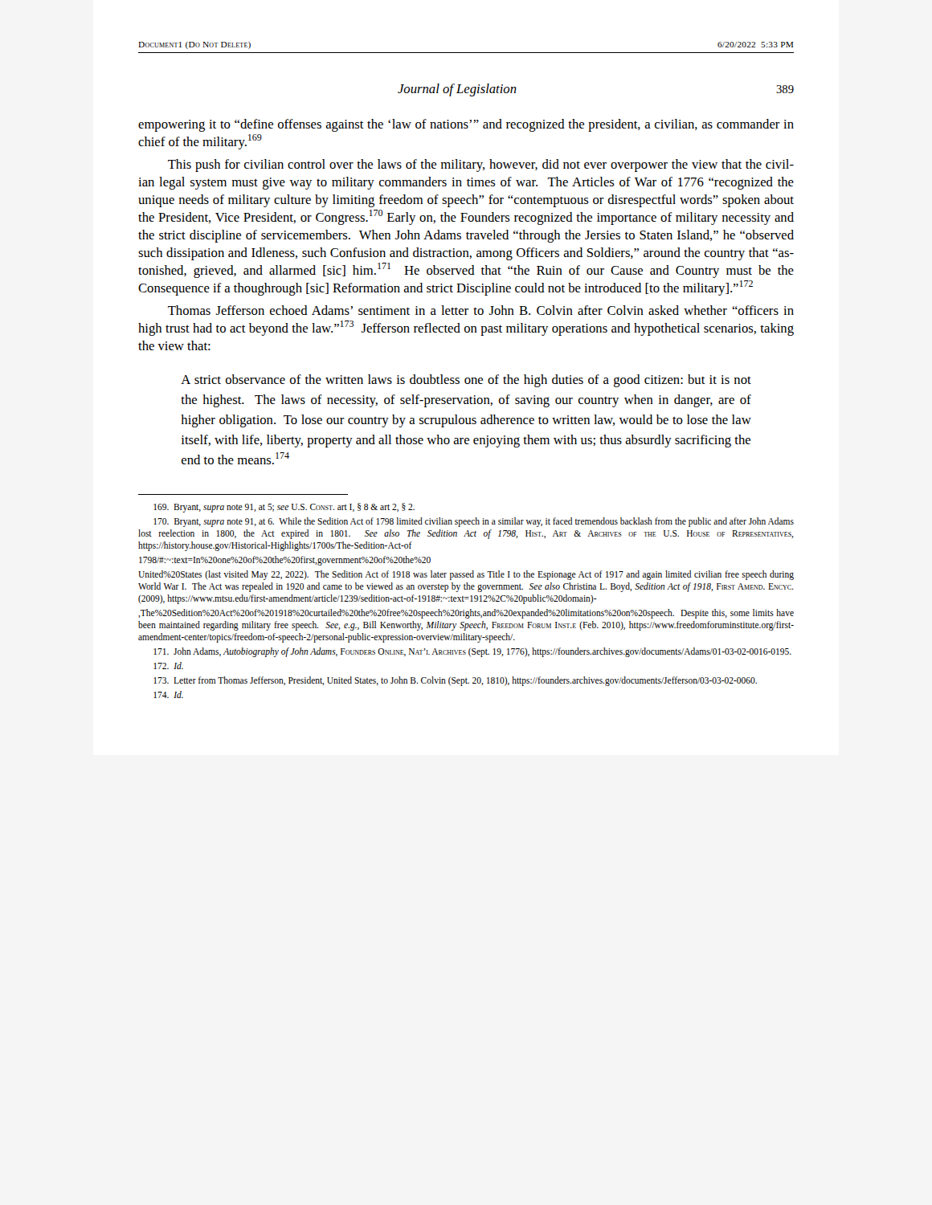Document1 (Do Not Delete) 6/20/2022 5:33 PM
Journal of Legislation 389
empowering it to “define offenses against the ‘law of nations’” and recognized the president, a civilian, as commander in chief of the military.169
This push for civilian control over the laws of the military, however, did not ever overpower the view that the civilian legal system must give way to military commanders in times of war. The Articles of War of 1776 “recognized the unique needs of military culture by limiting freedom of speech” for “contemptuous or disrespectful words” spoken about the President, Vice President, or Congress.170 Early on, the Founders recognized the importance of military necessity and the strict discipline of servicemembers. When John Adams traveled “through the Jersies to Staten Island,” he “observed such dissipation and Idleness, such Confusion and distraction, among Officers and Soldiers,” around the country that “astonished, grieved, and allarmed [sic] him.171 He observed that “the Ruin of our Cause and Country must be the Consequence if a thoughrough [sic] Reformation and strict Discipline could not be introduced [to the military].”172
Thomas Jefferson echoed Adams’ sentiment in a letter to John B. Colvin after Colvin asked whether “officers in high trust had to act beyond the law.”173 Jefferson reflected on past military operations and hypothetical scenarios, taking the view that:
A strict observance of the written laws is doubtless one of the high duties of a good citizen: but it is not the highest. The laws of necessity, of self-preservation, of saving our country when in danger, are of higher obligation. To lose our country by a scrupulous adherence to written law, would be to lose the law itself, with life, liberty, property and all those who are enjoying them with us; thus absurdly sacrificing the end to the means.174
169. Bryant, supra note 91, at 5; see U.S. Const. art I, § 8 & art 2, § 2.
170. Bryant, supra note 91, at 6. While the Sedition Act of 1798 limited civilian speech in a similar way, it faced tremendous backlash from the public and after John Adams lost reelection in 1800, the Act expired in 1801. See also The Sedition Act of 1798, Hist., Art & Archives of the U.S. House of Representatives, https://history.house.gov/Historical-Highlights/1700s/The-Sedition-Act-of
1798/#:~:text=In%20one%20of%20the%20first,government%20of%20the%20
United%20States (last visited May 22, 2022). The Sedition Act of 1918 was later passed as Title I to the Espionage Act of 1917 and again limited civilian free speech during World War I. The Act was repealed in 1920 and came to be viewed as an overstep by the government. See also Christina L. Boyd, Sedition Act of 1918, First Amend. Encyc. (2009), https://www.mtsu.edu/first-amendment/article/1239/sedition-act-of-1918#:~:text=1912%2C%20public%20domain)-
,The%20Sedition%20Act%20of%201918%20curtailed%20the%20free%20speech%20rights,and%20expanded%20limitations%20on%20speech. Despite this, some limits have been maintained regarding military free speech. See, e.g., Bill Kenworthy, Military Speech, Freedom Forum Inst.e (Feb. 2010), https://www.freedomforuminstitute.org/first-amendment-center/topics/freedom-of-speech-2/personal-public-expression-overview/military-speech/.
171. John Adams, Autobiography of John Adams, Founders Online, Nat’l Archives (Sept. 19, 1776), https://founders.archives.gov/documents/Adams/01-03-02-0016-0195.
172. Id.
173. Letter from Thomas Jefferson, President, United States, to John B. Colvin (Sept. 20, 1810), https://founders.archives.gov/documents/Jefferson/03-03-02-0060.
174. Id.